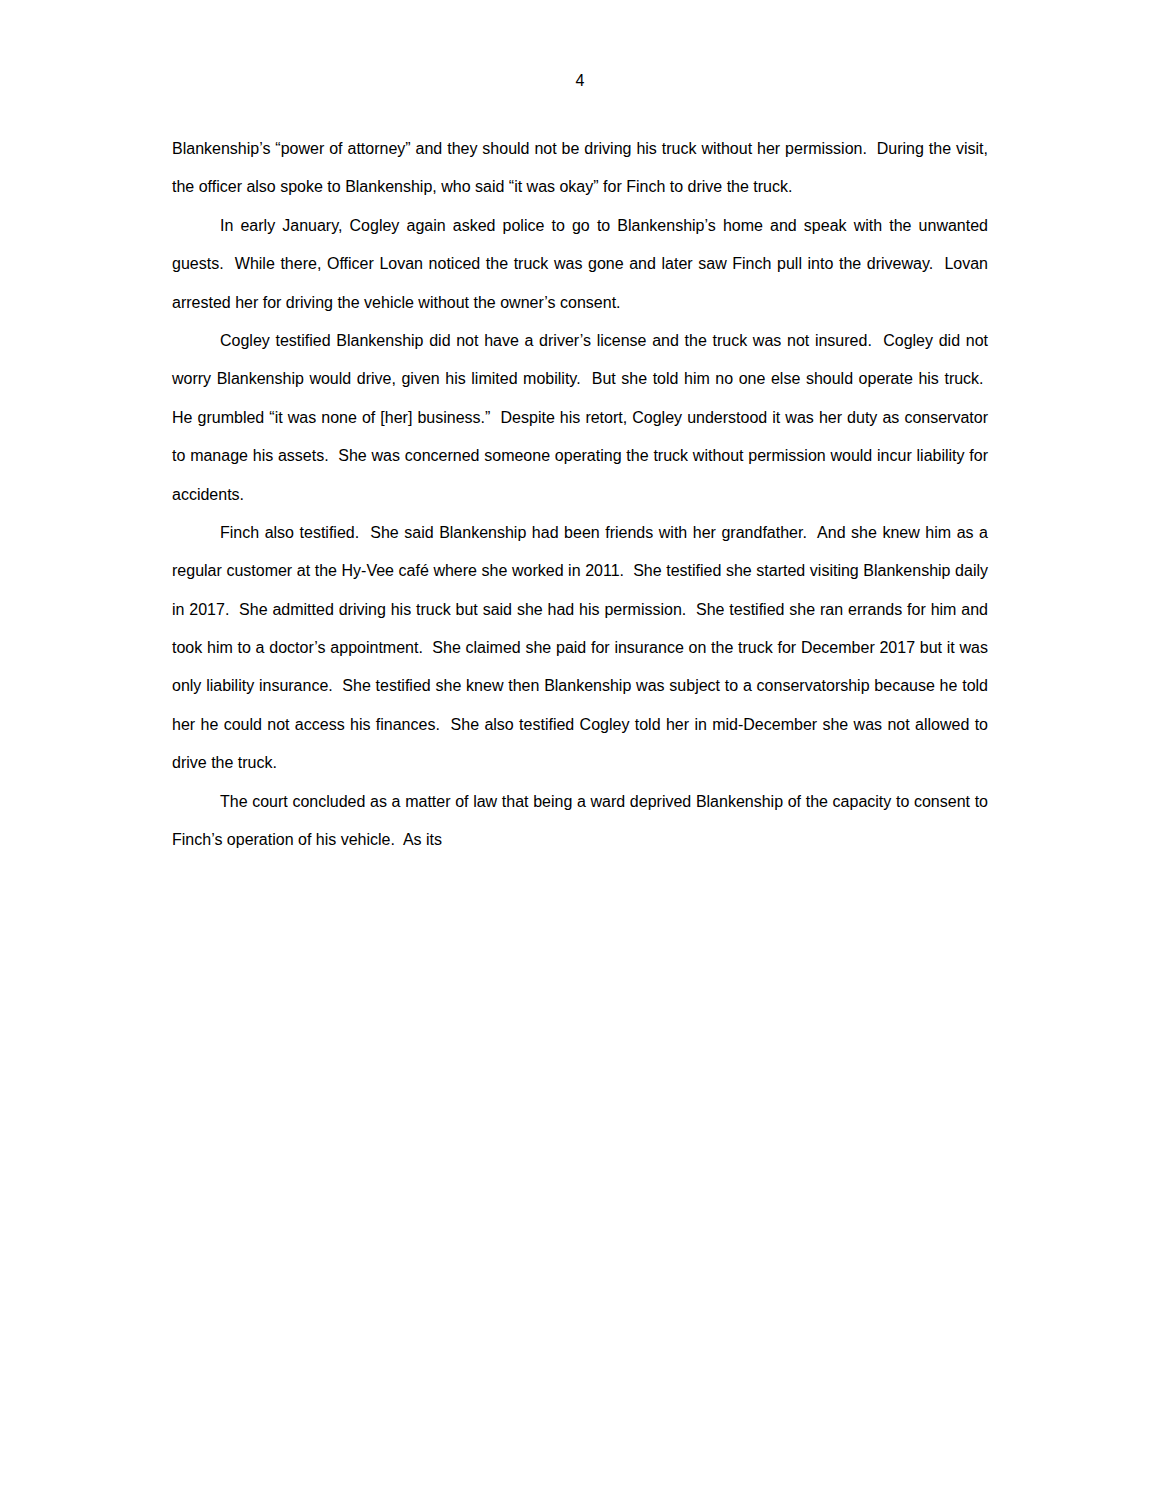4
Blankenship’s “power of attorney” and they should not be driving his truck without her permission. During the visit, the officer also spoke to Blankenship, who said “it was okay” for Finch to drive the truck.
In early January, Cogley again asked police to go to Blankenship’s home and speak with the unwanted guests. While there, Officer Lovan noticed the truck was gone and later saw Finch pull into the driveway. Lovan arrested her for driving the vehicle without the owner’s consent.
Cogley testified Blankenship did not have a driver’s license and the truck was not insured. Cogley did not worry Blankenship would drive, given his limited mobility. But she told him no one else should operate his truck. He grumbled “it was none of [her] business.” Despite his retort, Cogley understood it was her duty as conservator to manage his assets. She was concerned someone operating the truck without permission would incur liability for accidents.
Finch also testified. She said Blankenship had been friends with her grandfather. And she knew him as a regular customer at the Hy-Vee café where she worked in 2011. She testified she started visiting Blankenship daily in 2017. She admitted driving his truck but said she had his permission. She testified she ran errands for him and took him to a doctor’s appointment. She claimed she paid for insurance on the truck for December 2017 but it was only liability insurance. She testified she knew then Blankenship was subject to a conservatorship because he told her he could not access his finances. She also testified Cogley told her in mid-December she was not allowed to drive the truck.
The court concluded as a matter of law that being a ward deprived Blankenship of the capacity to consent to Finch’s operation of his vehicle. As its